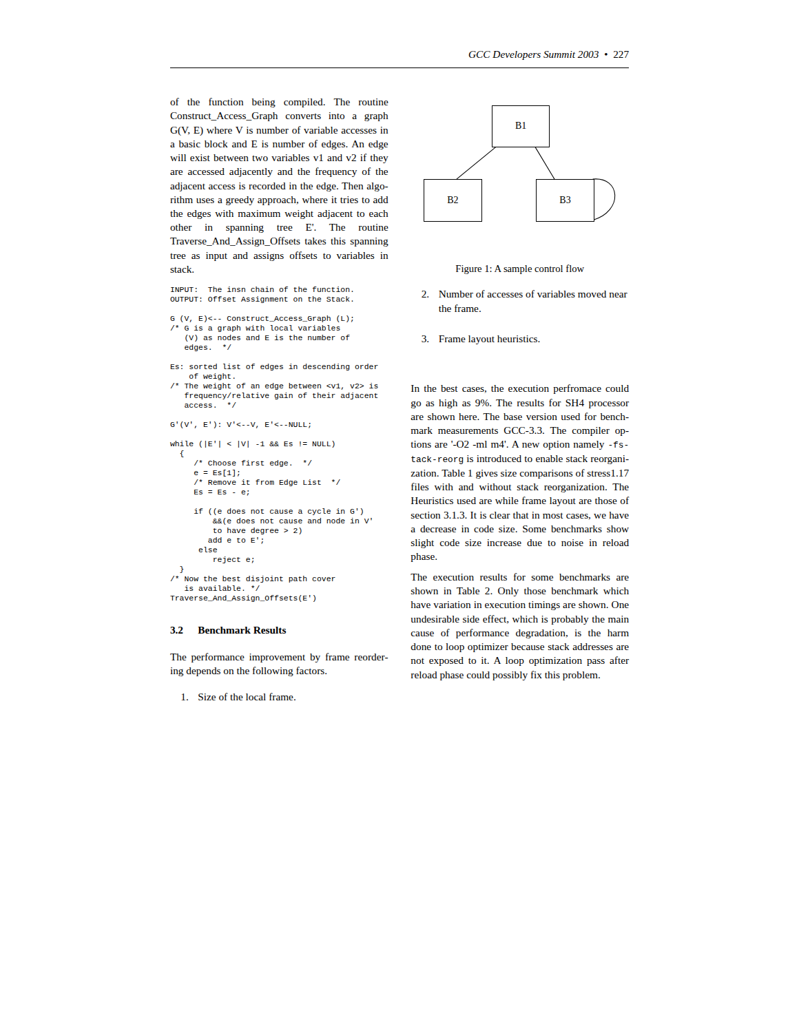GCC Developers Summit 2003 • 227
of the function being compiled. The routine Construct_Access_Graph converts into a graph G(V, E) where V is number of variable accesses in a basic block and E is number of edges. An edge will exist between two variables v1 and v2 if they are accessed adjacently and the frequency of the adjacent access is recorded in the edge. Then algorithm uses a greedy approach, where it tries to add the edges with maximum weight adjacent to each other in spanning tree E'. The routine Traverse_And_Assign_Offsets takes this spanning tree as input and assigns offsets to variables in stack.
INPUT:  The insn chain of the function.
OUTPUT: Offset Assignment on the Stack.

G (V, E)<-- Construct_Access_Graph (L);
/* G is a graph with local variables
   (V) as nodes and E is the number of
   edges.  */

Es: sorted list of edges in descending order
    of weight.
/* The weight of an edge between <v1, v2> is
   frequency/relative gain of their adjacent
   access.  */

G'(V', E'): V'<--V, E'<--NULL;

while (|E'| < |V| -1 && Es != NULL)
  {
     /* Choose first edge.  */
     e = Es[1];
     /* Remove it from Edge List  */
     Es = Es - e;

     if ((e does not cause a cycle in G')
         &&(e does not cause and node in V'
         to have degree > 2)
        add e to E';
      else
         reject e;
  }
/* Now the best disjoint path cover
   is available. */
Traverse_And_Assign_Offsets(E')
3.2 Benchmark Results
The performance improvement by frame reordering depends on the following factors.
Size of the local frame.
B1
B2
B3
Figure 1: A sample control flow
Number of accesses of variables moved near the frame.
Frame layout heuristics.
In the best cases, the execution perfromace could go as high as 9%. The results for SH4 processor are shown here. The base version used for benchmark measurements GCC-3.3. The compiler options are '-O2 -ml m4'. A new option namely -fstack-reorg is introduced to enable stack reorganization. Table 1 gives size comparisons of stress1.17 files with and without stack reorganization. The Heuristics used are while frame layout are those of section 3.1.3. It is clear that in most cases, we have a decrease in code size. Some benchmarks show slight code size increase due to noise in reload phase.
The execution results for some benchmarks are shown in Table 2. Only those benchmark which have variation in execution timings are shown. One undesirable side effect, which is probably the main cause of performance degradation, is the harm done to loop optimizer because stack addresses are not exposed to it. A loop optimization pass after reload phase could possibly fix this problem.